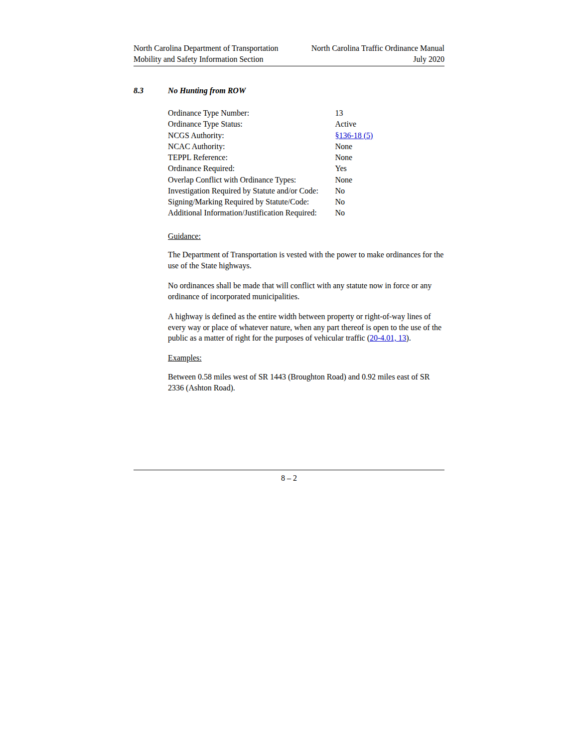| North Carolina Department of Transportation | North Carolina Traffic Ordinance Manual |
| Mobility and Safety Information Section | July 2020 |
8.3 No Hunting from ROW
| Ordinance Type Number: | 13 |
| Ordinance Type Status: | Active |
| NCGS Authority: | §136-18 (5) |
| NCAC Authority: | None |
| TEPPL Reference: | None |
| Ordinance Required: | Yes |
| Overlap Conflict with Ordinance Types: | None |
| Investigation Required by Statute and/or Code: | No |
| Signing/Marking Required by Statute/Code: | No |
| Additional Information/Justification Required: | No |
Guidance:
The Department of Transportation is vested with the power to make ordinances for the use of the State highways.
No ordinances shall be made that will conflict with any statute now in force or any ordinance of incorporated municipalities.
A highway is defined as the entire width between property or right-of-way lines of every way or place of whatever nature, when any part thereof is open to the use of the public as a matter of right for the purposes of vehicular traffic (20-4.01, 13).
Examples:
Between 0.58 miles west of SR 1443 (Broughton Road) and 0.92 miles east of SR 2336 (Ashton Road).
8 – 2